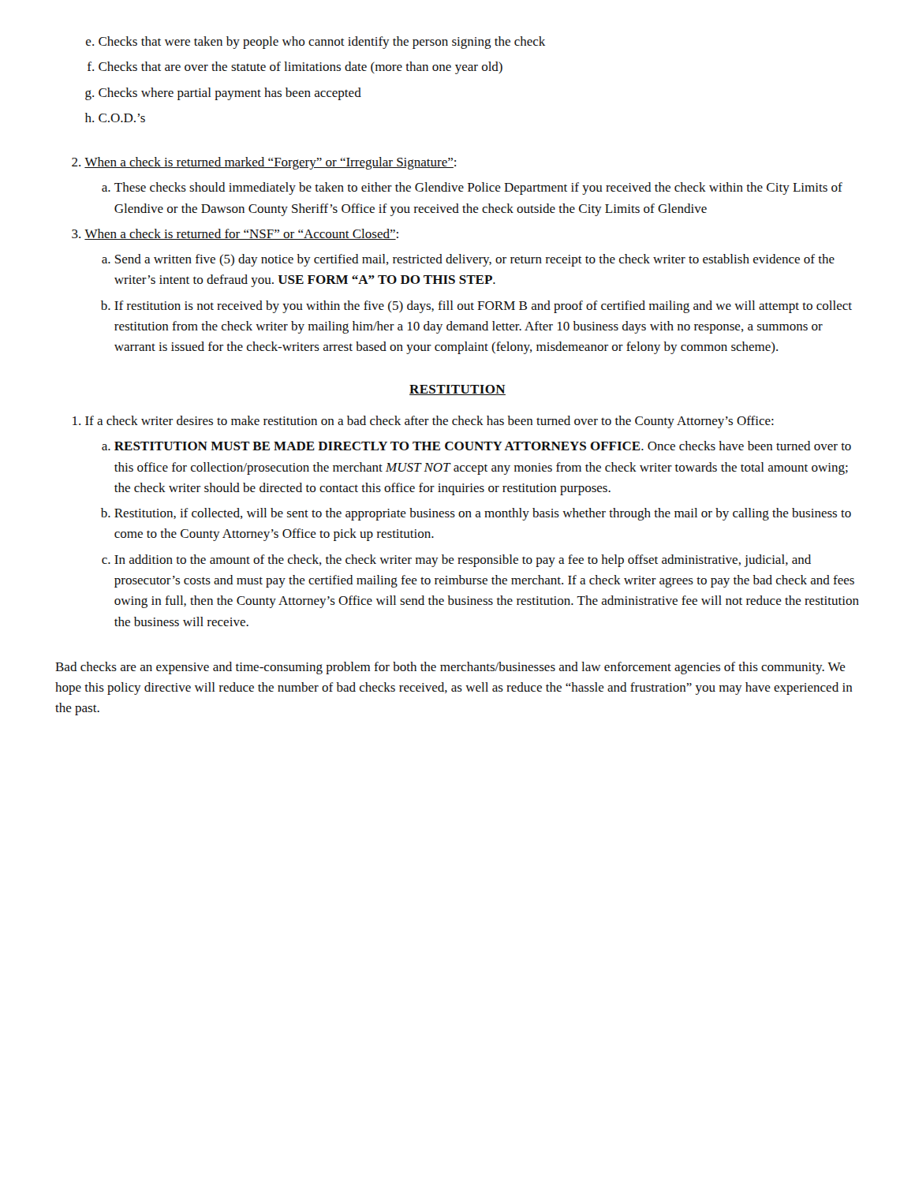Checks that were taken by people who cannot identify the person signing the check
Checks that are over the statute of limitations date (more than one year old)
Checks where partial payment has been accepted
C.O.D.’s
When a check is returned marked “Forgery” or “Irregular Signature”:
These checks should immediately be taken to either the Glendive Police Department if you received the check within the City Limits of Glendive or the Dawson County Sheriff’s Office if you received the check outside the City Limits of Glendive
When a check is returned for “NSF” or “Account Closed”:
Send a written five (5) day notice by certified mail, restricted delivery, or return receipt to the check writer to establish evidence of the writer’s intent to defraud you. USE FORM “A” TO DO THIS STEP.
If restitution is not received by you within the five (5) days, fill out FORM B and proof of certified mailing and we will attempt to collect restitution from the check writer by mailing him/her a 10 day demand letter. After 10 business days with no response, a summons or warrant is issued for the check-writers arrest based on your complaint (felony, misdemeanor or felony by common scheme).
RESTITUTION
If a check writer desires to make restitution on a bad check after the check has been turned over to the County Attorney’s Office:
RESTITUTION MUST BE MADE DIRECTLY TO THE COUNTY ATTORNEYS OFFICE. Once checks have been turned over to this office for collection/prosecution the merchant MUST NOT accept any monies from the check writer towards the total amount owing; the check writer should be directed to contact this office for inquiries or restitution purposes.
Restitution, if collected, will be sent to the appropriate business on a monthly basis whether through the mail or by calling the business to come to the County Attorney’s Office to pick up restitution.
In addition to the amount of the check, the check writer may be responsible to pay a fee to help offset administrative, judicial, and prosecutor’s costs and must pay the certified mailing fee to reimburse the merchant. If a check writer agrees to pay the bad check and fees owing in full, then the County Attorney’s Office will send the business the restitution. The administrative fee will not reduce the restitution the business will receive.
Bad checks are an expensive and time-consuming problem for both the merchants/businesses and law enforcement agencies of this community. We hope this policy directive will reduce the number of bad checks received, as well as reduce the “hassle and frustration” you may have experienced in the past.